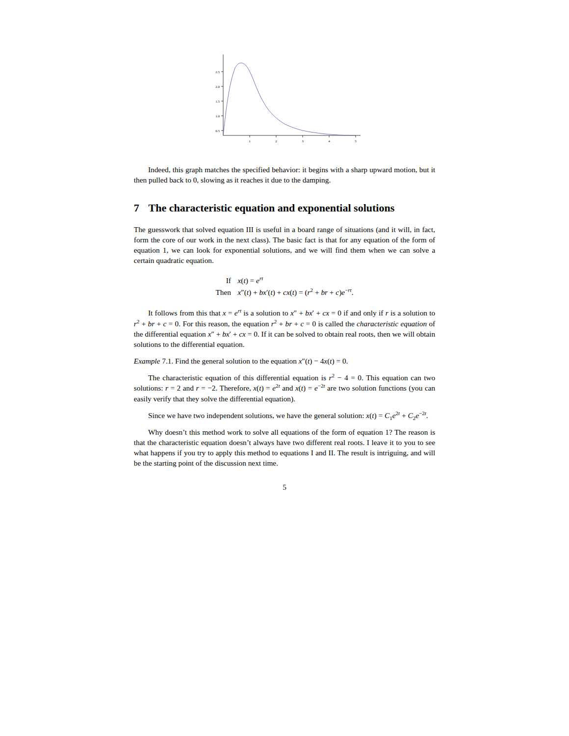0.5 1.0 1.5 2.0 2.5 1 2 3 4 5
Indeed, this graph matches the specified behavior: it begins with a sharp upward motion, but it then pulled back to 0, slowing as it reaches it due to the damping.
7 The characteristic equation and exponential solutions
The guesswork that solved equation III is useful in a board range of situations (and it will, in fact, form the core of our work in the next class). The basic fact is that for any equation of the form of equation 1, we can look for exponential solutions, and we will find them when we can solve a certain quadratic equation.
| If | x ( t ) = e rt |
| Then | x ″( t ) + bx ′( t ) + cx ( t ) = ( r 2 + br + c ) e − rt . |
It follows from this that x = ert is a solution to x″ + bx′ + cx = 0 if and only if r is a solution to r2 + br + c = 0. For this reason, the equation r2 + br + c = 0 is called the characteristic equation of the differential equation x″ + bx′ + cx = 0. If it can be solved to obtain real roots, then we will obtain solutions to the differential equation.
Example 7.1. Find the general solution to the equation x″(t) − 4x(t) = 0.
The characteristic equation of this differential equation is r2 − 4 = 0. This equation can two solutions: r = 2 and r = −2. Therefore, x(t) = e2t and x(t) = e−2t are two solution functions (you can easily verify that they solve the differential equation).
Since we have two independent solutions, we have the general solution: x(t) = C1e2t + C2e−2t.
Why doesn’t this method work to solve all equations of the form of equation 1? The reason is that the characteristic equation doesn’t always have two different real roots. I leave it to you to see what happens if you try to apply this method to equations I and II. The result is intriguing, and will be the starting point of the discussion next time.
5